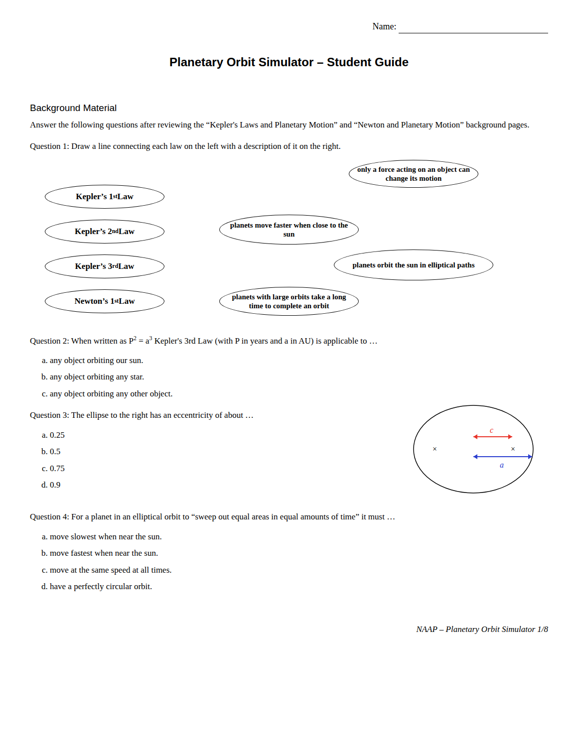Name:
Planetary Orbit Simulator – Student Guide
Background Material
Answer the following questions after reviewing the “Kepler's Laws and Planetary Motion” and “Newton and Planetary Motion” background pages.
Question 1: Draw a line connecting each law on the left with a description of it on the right.
Kepler’s 1st Law
Kepler’s 2nd Law
Kepler’s 3rd Law
Newton’s 1st Law
only a force acting on an object can change its motion
planets move faster when close to the sun
planets orbit the sun in elliptical paths
planets with large orbits take a long time to complete an orbit
Question 2: When written as P2 = a3 Kepler's 3rd Law (with P in years and a in AU) is applicable to …
any object orbiting our sun.
any object orbiting any star.
any object orbiting any other object.
× × c a
Question 3: The ellipse to the right has an eccentricity of about …
0.25
0.5
0.75
0.9
Question 4: For a planet in an elliptical orbit to “sweep out equal areas in equal amounts of time” it must …
move slowest when near the sun.
move fastest when near the sun.
move at the same speed at all times.
have a perfectly circular orbit.
NAAP – Planetary Orbit Simulator 1/8